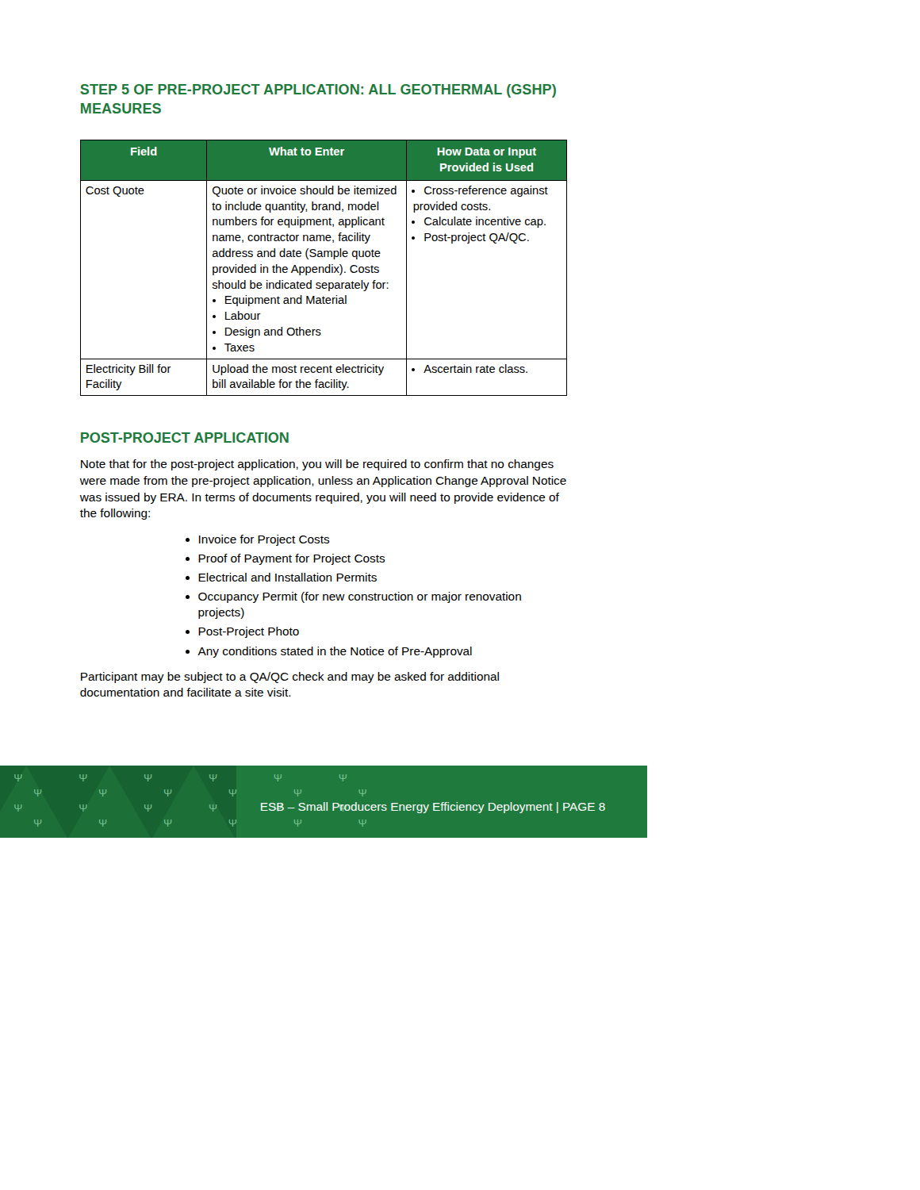STEP 5 OF PRE-PROJECT APPLICATION: ALL GEOTHERMAL (GSHP) MEASURES
| Field | What to Enter | How Data or Input Provided is Used |
| --- | --- | --- |
| Cost Quote | Quote or invoice should be itemized to include quantity, brand, model numbers for equipment, applicant name, contractor name, facility address and date (Sample quote provided in the Appendix). Costs should be indicated separately for: Equipment and Material Labour Design and Others Taxes | Cross-reference against provided costs. Calculate incentive cap. Post-project QA/QC. |
| Electricity Bill for Facility | Upload the most recent electricity bill available for the facility. | Ascertain rate class. |
POST-PROJECT APPLICATION
Note that for the post-project application, you will be required to confirm that no changes were made from the pre-project application, unless an Application Change Approval Notice was issued by ERA. In terms of documents required, you will need to provide evidence of the following:
Invoice for Project Costs
Proof of Payment for Project Costs
Electrical and Installation Permits
Occupancy Permit (for new construction or major renovation projects)
Post-Project Photo
Any conditions stated in the Notice of Pre-Approval
Participant may be subject to a QA/QC check and may be asked for additional documentation and facilitate a site visit.
Ψ Ψ Ψ Ψ Ψ Ψ Ψ Ψ Ψ Ψ Ψ Ψ Ψ Ψ Ψ Ψ Ψ Ψ Ψ Ψ Ψ Ψ Ψ Ψ
ESB – Small Producers Energy Efficiency Deployment | PAGE 8